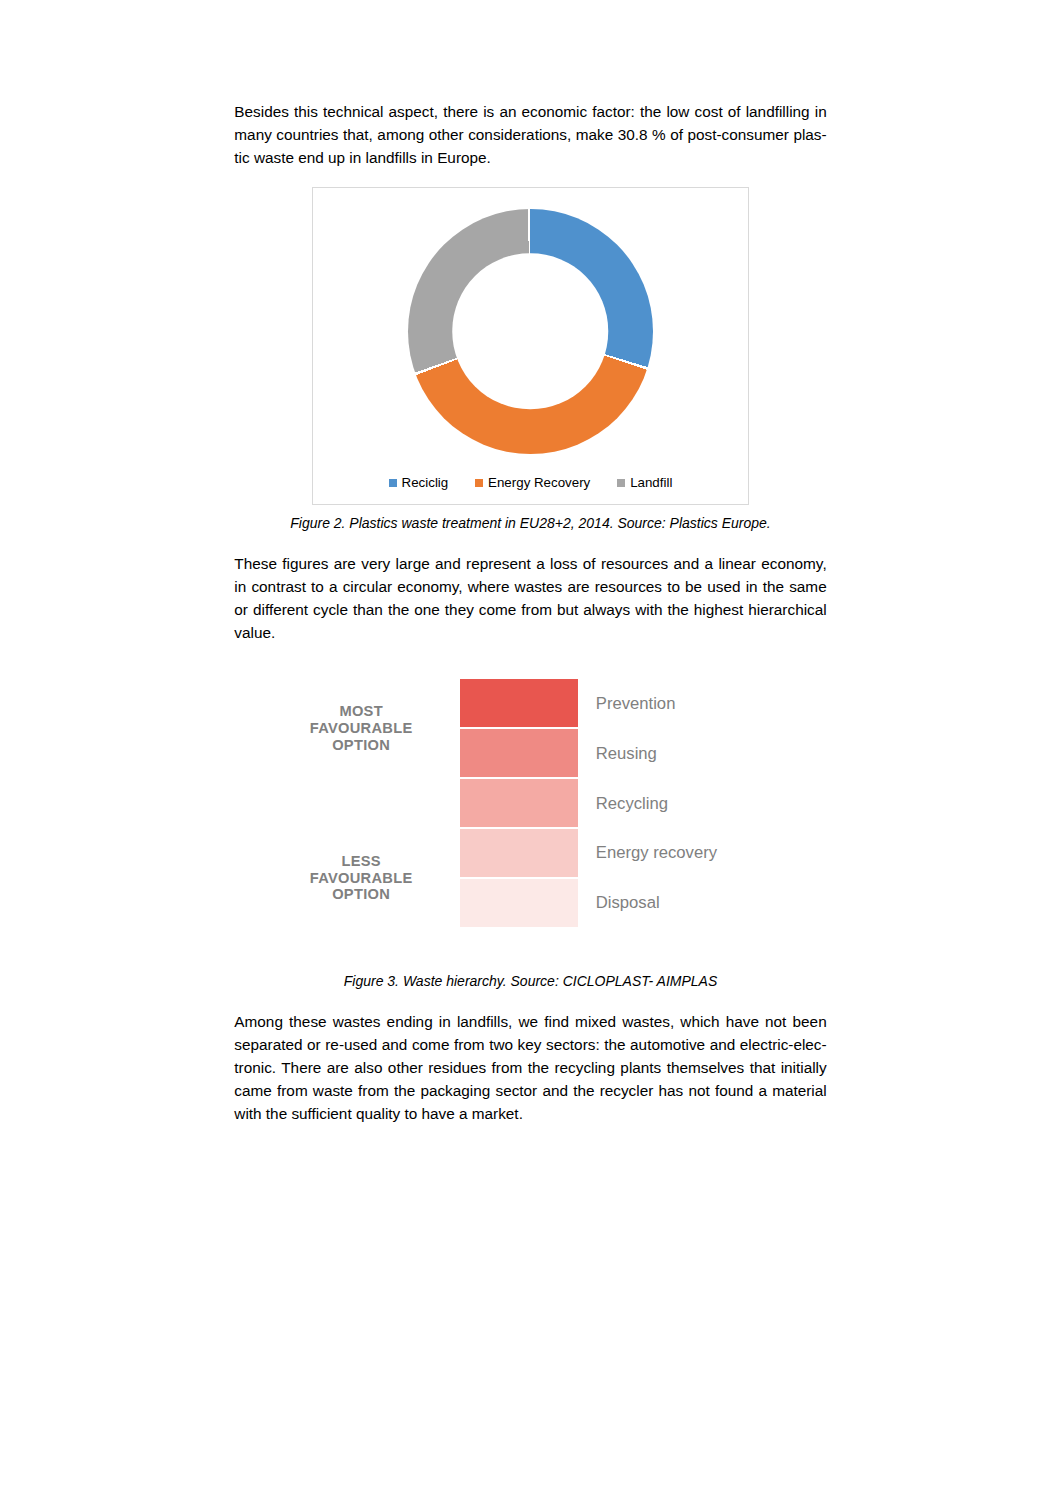Besides this technical aspect, there is an economic factor: the low cost of landfilling in many countries that, among other considerations, make 30.8 % of post-consumer plastic waste end up in landfills in Europe.
Reciclig Energy Recovery Landfill
Figure 2. Plastics waste treatment in EU28+2, 2014. Source: Plastics Europe.
These figures are very large and represent a loss of resources and a linear economy, in contrast to a circular economy, where wastes are resources to be used in the same or different cycle than the one they come from but always with the highest hierarchical value.
MOST
FAVOURABLE
OPTION
Prevention
Reusing
Recycling
LESS
FAVOURABLE
OPTION
Energy recovery
Disposal
Figure 3. Waste hierarchy. Source: CICLOPLAST- AIMPLAS
Among these wastes ending in landfills, we find mixed wastes, which have not been separated or re-used and come from two key sectors: the automotive and electric-electronic. There are also other residues from the recycling plants themselves that initially came from waste from the packaging sector and the recycler has not found a material with the sufficient quality to have a market.